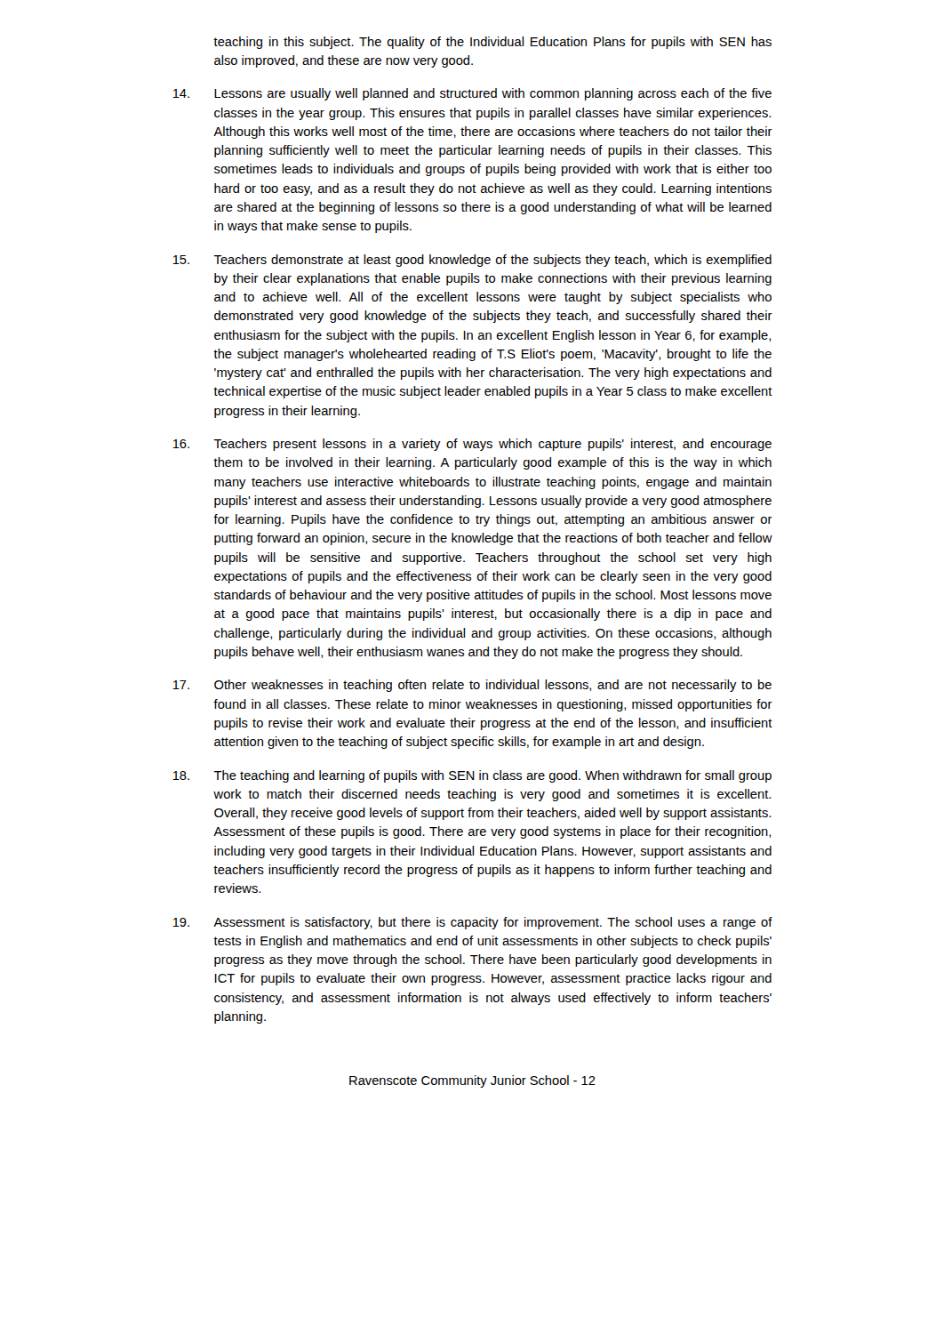teaching in this subject. The quality of the Individual Education Plans for pupils with SEN has also improved, and these are now very good.
Lessons are usually well planned and structured with common planning across each of the five classes in the year group. This ensures that pupils in parallel classes have similar experiences. Although this works well most of the time, there are occasions where teachers do not tailor their planning sufficiently well to meet the particular learning needs of pupils in their classes. This sometimes leads to individuals and groups of pupils being provided with work that is either too hard or too easy, and as a result they do not achieve as well as they could. Learning intentions are shared at the beginning of lessons so there is a good understanding of what will be learned in ways that make sense to pupils.
Teachers demonstrate at least good knowledge of the subjects they teach, which is exemplified by their clear explanations that enable pupils to make connections with their previous learning and to achieve well. All of the excellent lessons were taught by subject specialists who demonstrated very good knowledge of the subjects they teach, and successfully shared their enthusiasm for the subject with the pupils. In an excellent English lesson in Year 6, for example, the subject manager's wholehearted reading of T.S Eliot's poem, 'Macavity', brought to life the 'mystery cat' and enthralled the pupils with her characterisation. The very high expectations and technical expertise of the music subject leader enabled pupils in a Year 5 class to make excellent progress in their learning.
Teachers present lessons in a variety of ways which capture pupils' interest, and encourage them to be involved in their learning. A particularly good example of this is the way in which many teachers use interactive whiteboards to illustrate teaching points, engage and maintain pupils' interest and assess their understanding. Lessons usually provide a very good atmosphere for learning. Pupils have the confidence to try things out, attempting an ambitious answer or putting forward an opinion, secure in the knowledge that the reactions of both teacher and fellow pupils will be sensitive and supportive. Teachers throughout the school set very high expectations of pupils and the effectiveness of their work can be clearly seen in the very good standards of behaviour and the very positive attitudes of pupils in the school. Most lessons move at a good pace that maintains pupils' interest, but occasionally there is a dip in pace and challenge, particularly during the individual and group activities. On these occasions, although pupils behave well, their enthusiasm wanes and they do not make the progress they should.
Other weaknesses in teaching often relate to individual lessons, and are not necessarily to be found in all classes. These relate to minor weaknesses in questioning, missed opportunities for pupils to revise their work and evaluate their progress at the end of the lesson, and insufficient attention given to the teaching of subject specific skills, for example in art and design.
The teaching and learning of pupils with SEN in class are good. When withdrawn for small group work to match their discerned needs teaching is very good and sometimes it is excellent. Overall, they receive good levels of support from their teachers, aided well by support assistants. Assessment of these pupils is good. There are very good systems in place for their recognition, including very good targets in their Individual Education Plans. However, support assistants and teachers insufficiently record the progress of pupils as it happens to inform further teaching and reviews.
Assessment is satisfactory, but there is capacity for improvement. The school uses a range of tests in English and mathematics and end of unit assessments in other subjects to check pupils' progress as they move through the school. There have been particularly good developments in ICT for pupils to evaluate their own progress. However, assessment practice lacks rigour and consistency, and assessment information is not always used effectively to inform teachers' planning.
Ravenscote Community Junior School - 12